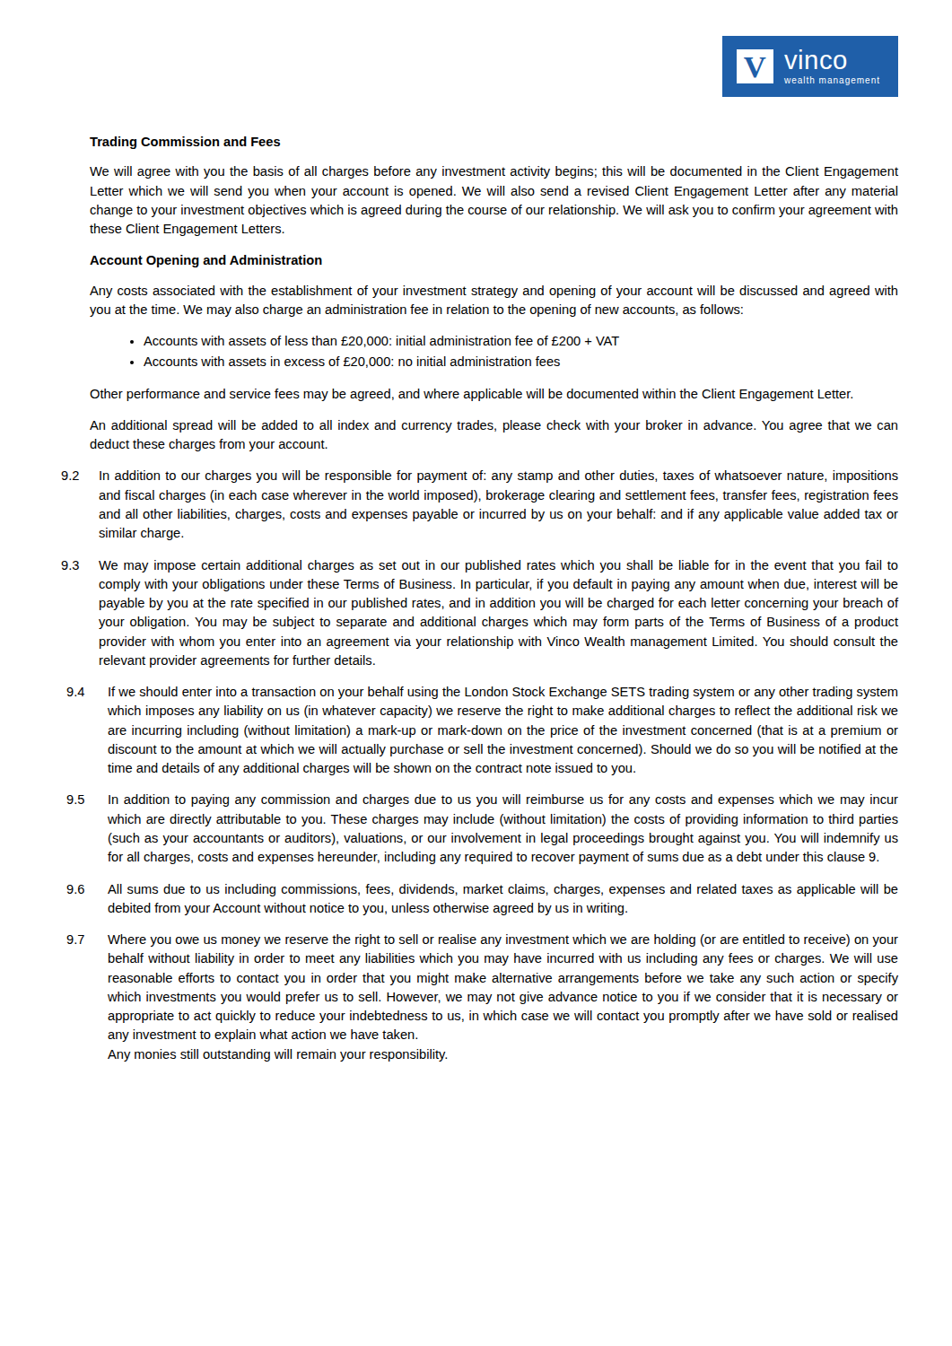V vinco
wealth management
Trading Commission and Fees
We will agree with you the basis of all charges before any investment activity begins; this will be documented in the Client Engagement Letter which we will send you when your account is opened. We will also send a revised Client Engagement Letter after any material change to your investment objectives which is agreed during the course of our relationship. We will ask you to confirm your agreement with these Client Engagement Letters.
Account Opening and Administration
Any costs associated with the establishment of your investment strategy and opening of your account will be discussed and agreed with you at the time. We may also charge an administration fee in relation to the opening of new accounts, as follows:
Accounts with assets of less than £20,000: initial administration fee of £200 + VAT
Accounts with assets in excess of £20,000: no initial administration fees
Other performance and service fees may be agreed, and where applicable will be documented within the Client Engagement Letter.
An additional spread will be added to all index and currency trades, please check with your broker in advance. You agree that we can deduct these charges from your account.
9.2
In addition to our charges you will be responsible for payment of: any stamp and other duties, taxes of whatsoever nature, impositions and fiscal charges (in each case wherever in the world imposed), brokerage clearing and settlement fees, transfer fees, registration fees and all other liabilities, charges, costs and expenses payable or incurred by us on your behalf: and if any applicable value added tax or similar charge.
9.3
We may impose certain additional charges as set out in our published rates which you shall be liable for in the event that you fail to comply with your obligations under these Terms of Business. In particular, if you default in paying any amount when due, interest will be payable by you at the rate specified in our published rates, and in addition you will be charged for each letter concerning your breach of your obligation. You may be subject to separate and additional charges which may form parts of the Terms of Business of a product provider with whom you enter into an agreement via your relationship with Vinco Wealth management Limited. You should consult the relevant provider agreements for further details.
9.4
If we should enter into a transaction on your behalf using the London Stock Exchange SETS trading system or any other trading system which imposes any liability on us (in whatever capacity) we reserve the right to make additional charges to reflect the additional risk we are incurring including (without limitation) a mark-up or mark-down on the price of the investment concerned (that is at a premium or discount to the amount at which we will actually purchase or sell the investment concerned). Should we do so you will be notified at the time and details of any additional charges will be shown on the contract note issued to you.
9.5
In addition to paying any commission and charges due to us you will reimburse us for any costs and expenses which we may incur which are directly attributable to you. These charges may include (without limitation) the costs of providing information to third parties (such as your accountants or auditors), valuations, or our involvement in legal proceedings brought against you. You will indemnify us for all charges, costs and expenses hereunder, including any required to recover payment of sums due as a debt under this clause 9.
9.6
All sums due to us including commissions, fees, dividends, market claims, charges, expenses and related taxes as applicable will be debited from your Account without notice to you, unless otherwise agreed by us in writing.
9.7
Where you owe us money we reserve the right to sell or realise any investment which we are holding (or are entitled to receive) on your behalf without liability in order to meet any liabilities which you may have incurred with us including any fees or charges. We will use reasonable efforts to contact you in order that you might make alternative arrangements before we take any such action or specify which investments you would prefer us to sell. However, we may not give advance notice to you if we consider that it is necessary or appropriate to act quickly to reduce your indebtedness to us, in which case we will contact you promptly after we have sold or realised any investment to explain what action we have taken.
Any monies still outstanding will remain your responsibility.